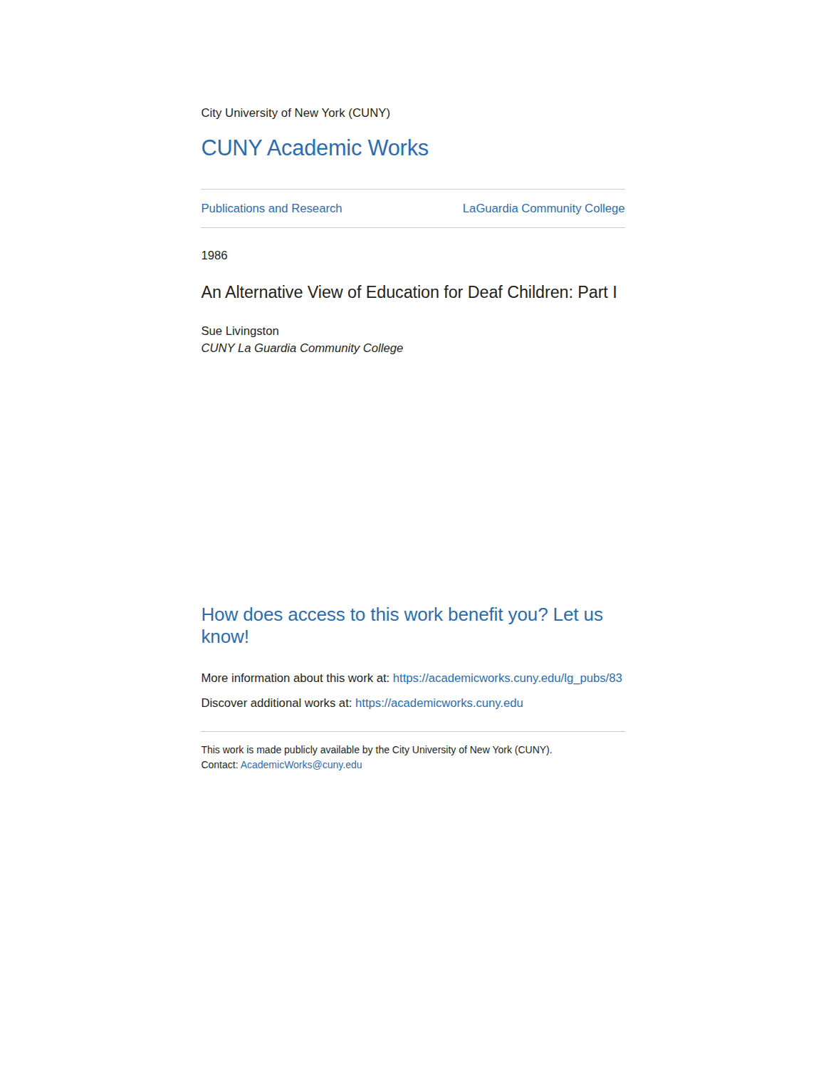City University of New York (CUNY)
CUNY Academic Works
Publications and Research LaGuardia Community College
1986
An Alternative View of Education for Deaf Children: Part I
Sue Livingston
CUNY La Guardia Community College
How does access to this work benefit you? Let us know!
More information about this work at: https://academicworks.cuny.edu/lg_pubs/83
Discover additional works at: https://academicworks.cuny.edu
This work is made publicly available by the City University of New York (CUNY).
Contact: AcademicWorks@cuny.edu